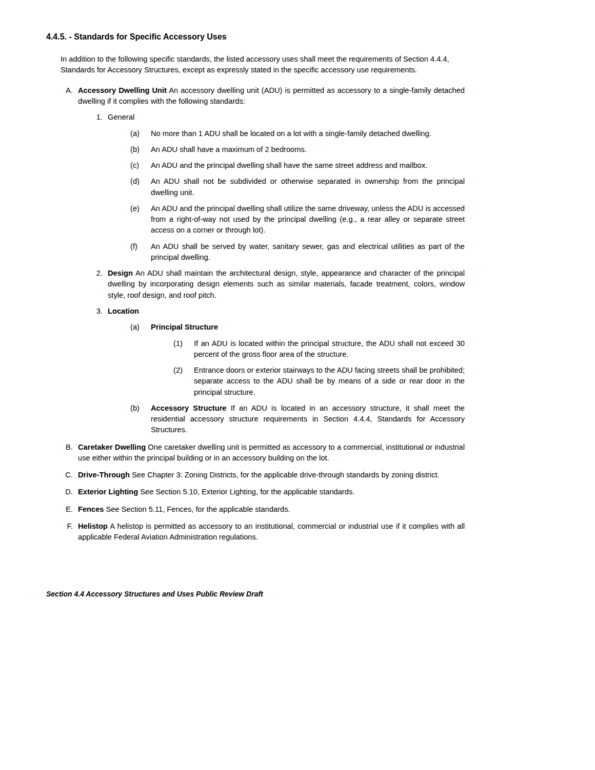4.4.5. - Standards for Specific Accessory Uses
In addition to the following specific standards, the listed accessory uses shall meet the requirements of Section 4.4.4, Standards for Accessory Structures, except as expressly stated in the specific accessory use requirements.
Accessory Dwelling Unit An accessory dwelling unit (ADU) is permitted as accessory to a single-family detached dwelling if it complies with the following standards:
General
No more than 1 ADU shall be located on a lot with a single-family detached dwelling.
An ADU shall have a maximum of 2 bedrooms.
An ADU and the principal dwelling shall have the same street address and mailbox.
An ADU shall not be subdivided or otherwise separated in ownership from the principal dwelling unit.
An ADU and the principal dwelling shall utilize the same driveway, unless the ADU is accessed from a right-of-way not used by the principal dwelling (e.g., a rear alley or separate street access on a corner or through lot).
An ADU shall be served by water, sanitary sewer, gas and electrical utilities as part of the principal dwelling.
Design An ADU shall maintain the architectural design, style, appearance and character of the principal dwelling by incorporating design elements such as similar materials, facade treatment, colors, window style, roof design, and roof pitch.
Location
Principal Structure
If an ADU is located within the principal structure, the ADU shall not exceed 30 percent of the gross floor area of the structure.
Entrance doors or exterior stairways to the ADU facing streets shall be prohibited; separate access to the ADU shall be by means of a side or rear door in the principal structure.
Accessory Structure If an ADU is located in an accessory structure, it shall meet the residential accessory structure requirements in Section 4.4.4, Standards for Accessory Structures.
Caretaker Dwelling One caretaker dwelling unit is permitted as accessory to a commercial, institutional or industrial use either within the principal building or in an accessory building on the lot.
Drive-Through See Chapter 3: Zoning Districts, for the applicable drive-through standards by zoning district.
Exterior Lighting See Section 5.10, Exterior Lighting, for the applicable standards.
Fences See Section 5.11, Fences, for the applicable standards.
Helistop A helistop is permitted as accessory to an institutional, commercial or industrial use if it complies with all applicable Federal Aviation Administration regulations.
Section 4.4 Accessory Structures and Uses Public Review Draft